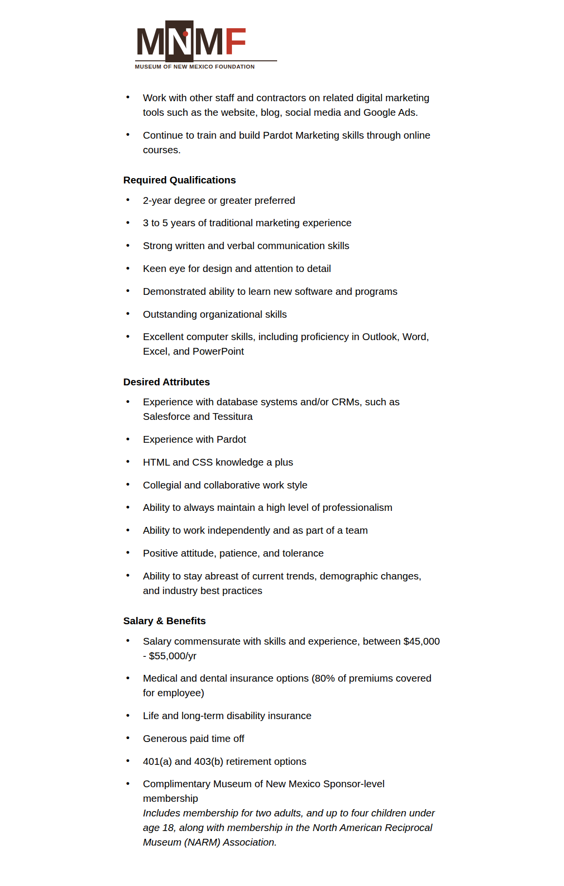MNMF
MUSEUM OF NEW MEXICO FOUNDATION
Work with other staff and contractors on related digital marketing tools such as the website, blog, social media and Google Ads.
Continue to train and build Pardot Marketing skills through online courses.
Required Qualifications
2-year degree or greater preferred
3 to 5 years of traditional marketing experience
Strong written and verbal communication skills
Keen eye for design and attention to detail
Demonstrated ability to learn new software and programs
Outstanding organizational skills
Excellent computer skills, including proficiency in Outlook, Word, Excel, and PowerPoint
Desired Attributes
Experience with database systems and/or CRMs, such as Salesforce and Tessitura
Experience with Pardot
HTML and CSS knowledge a plus
Collegial and collaborative work style
Ability to always maintain a high level of professionalism
Ability to work independently and as part of a team
Positive attitude, patience, and tolerance
Ability to stay abreast of current trends, demographic changes, and industry best practices
Salary & Benefits
Salary commensurate with skills and experience, between $45,000 - $55,000/yr
Medical and dental insurance options (80% of premiums covered for employee)
Life and long-term disability insurance
Generous paid time off
401(a) and 403(b) retirement options
Complimentary Museum of New Mexico Sponsor-level membership
Includes membership for two adults, and up to four children under age 18, along with membership in the North American Reciprocal Museum (NARM) Association.